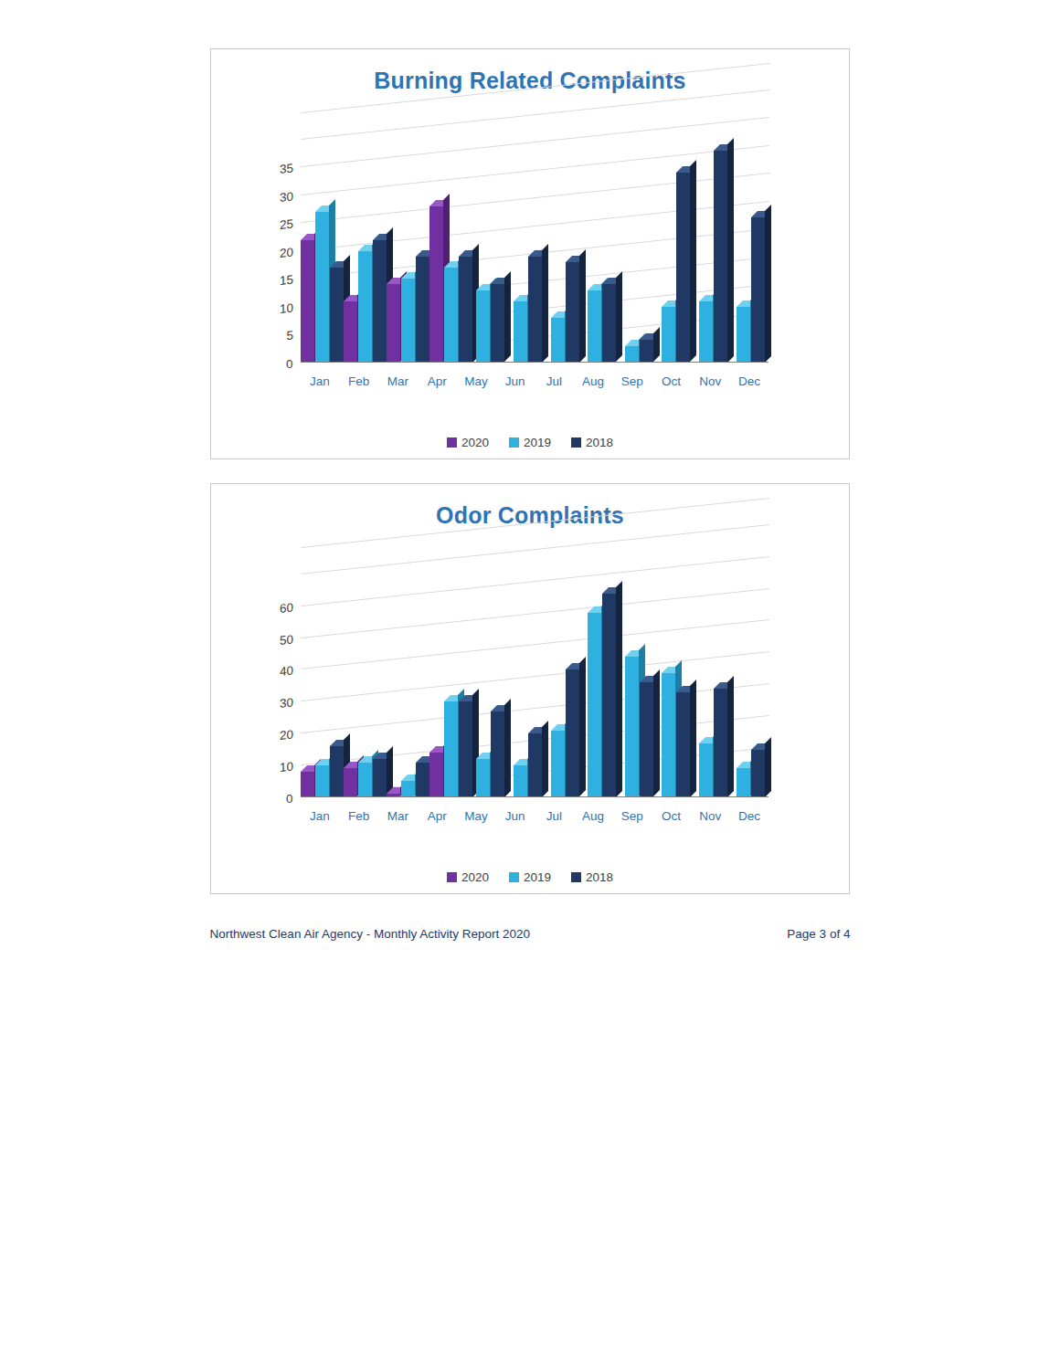Burning Related Complaints
5
10
15
20
25
30
35
0
Jan Feb Mar Apr May Jun Jul Aug Sep Oct Nov Dec
2020 2019 2018
Odor Complaints
10
20
30
40
50
60
0
Jan Feb Mar Apr May Jun Jul Aug Sep Oct Nov Dec
2020 2019 2018
Northwest Clean Air Agency - Monthly Activity Report 2020 Page 3 of 4